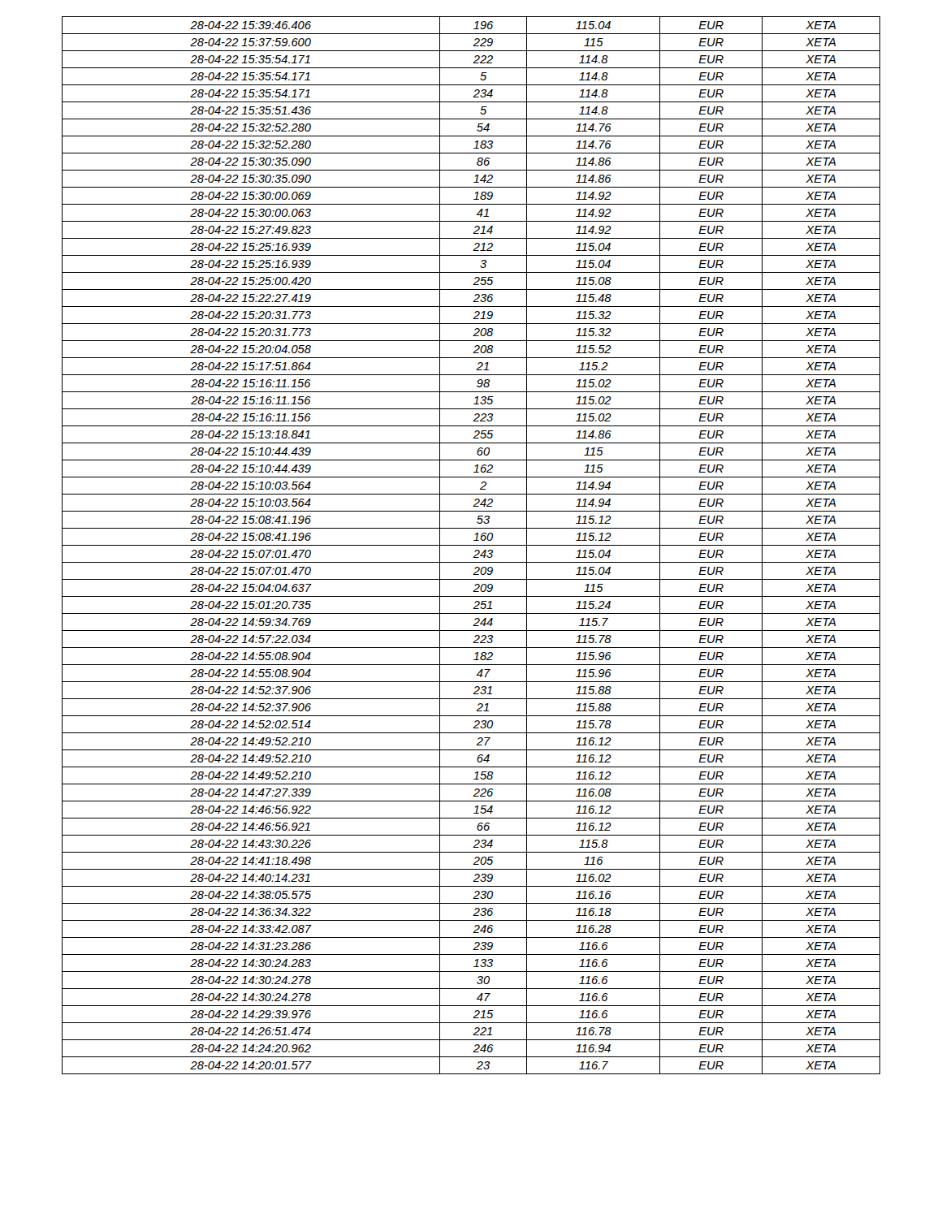| 28-04-22 15:39:46.406 | 196 | 115.04 | EUR | XETA |
| 28-04-22 15:37:59.600 | 229 | 115 | EUR | XETA |
| 28-04-22 15:35:54.171 | 222 | 114.8 | EUR | XETA |
| 28-04-22 15:35:54.171 | 5 | 114.8 | EUR | XETA |
| 28-04-22 15:35:54.171 | 234 | 114.8 | EUR | XETA |
| 28-04-22 15:35:51.436 | 5 | 114.8 | EUR | XETA |
| 28-04-22 15:32:52.280 | 54 | 114.76 | EUR | XETA |
| 28-04-22 15:32:52.280 | 183 | 114.76 | EUR | XETA |
| 28-04-22 15:30:35.090 | 86 | 114.86 | EUR | XETA |
| 28-04-22 15:30:35.090 | 142 | 114.86 | EUR | XETA |
| 28-04-22 15:30:00.069 | 189 | 114.92 | EUR | XETA |
| 28-04-22 15:30:00.063 | 41 | 114.92 | EUR | XETA |
| 28-04-22 15:27:49.823 | 214 | 114.92 | EUR | XETA |
| 28-04-22 15:25:16.939 | 212 | 115.04 | EUR | XETA |
| 28-04-22 15:25:16.939 | 3 | 115.04 | EUR | XETA |
| 28-04-22 15:25:00.420 | 255 | 115.08 | EUR | XETA |
| 28-04-22 15:22:27.419 | 236 | 115.48 | EUR | XETA |
| 28-04-22 15:20:31.773 | 219 | 115.32 | EUR | XETA |
| 28-04-22 15:20:31.773 | 208 | 115.32 | EUR | XETA |
| 28-04-22 15:20:04.058 | 208 | 115.52 | EUR | XETA |
| 28-04-22 15:17:51.864 | 21 | 115.2 | EUR | XETA |
| 28-04-22 15:16:11.156 | 98 | 115.02 | EUR | XETA |
| 28-04-22 15:16:11.156 | 135 | 115.02 | EUR | XETA |
| 28-04-22 15:16:11.156 | 223 | 115.02 | EUR | XETA |
| 28-04-22 15:13:18.841 | 255 | 114.86 | EUR | XETA |
| 28-04-22 15:10:44.439 | 60 | 115 | EUR | XETA |
| 28-04-22 15:10:44.439 | 162 | 115 | EUR | XETA |
| 28-04-22 15:10:03.564 | 2 | 114.94 | EUR | XETA |
| 28-04-22 15:10:03.564 | 242 | 114.94 | EUR | XETA |
| 28-04-22 15:08:41.196 | 53 | 115.12 | EUR | XETA |
| 28-04-22 15:08:41.196 | 160 | 115.12 | EUR | XETA |
| 28-04-22 15:07:01.470 | 243 | 115.04 | EUR | XETA |
| 28-04-22 15:07:01.470 | 209 | 115.04 | EUR | XETA |
| 28-04-22 15:04:04.637 | 209 | 115 | EUR | XETA |
| 28-04-22 15:01:20.735 | 251 | 115.24 | EUR | XETA |
| 28-04-22 14:59:34.769 | 244 | 115.7 | EUR | XETA |
| 28-04-22 14:57:22.034 | 223 | 115.78 | EUR | XETA |
| 28-04-22 14:55:08.904 | 182 | 115.96 | EUR | XETA |
| 28-04-22 14:55:08.904 | 47 | 115.96 | EUR | XETA |
| 28-04-22 14:52:37.906 | 231 | 115.88 | EUR | XETA |
| 28-04-22 14:52:37.906 | 21 | 115.88 | EUR | XETA |
| 28-04-22 14:52:02.514 | 230 | 115.78 | EUR | XETA |
| 28-04-22 14:49:52.210 | 27 | 116.12 | EUR | XETA |
| 28-04-22 14:49:52.210 | 64 | 116.12 | EUR | XETA |
| 28-04-22 14:49:52.210 | 158 | 116.12 | EUR | XETA |
| 28-04-22 14:47:27.339 | 226 | 116.08 | EUR | XETA |
| 28-04-22 14:46:56.922 | 154 | 116.12 | EUR | XETA |
| 28-04-22 14:46:56.921 | 66 | 116.12 | EUR | XETA |
| 28-04-22 14:43:30.226 | 234 | 115.8 | EUR | XETA |
| 28-04-22 14:41:18.498 | 205 | 116 | EUR | XETA |
| 28-04-22 14:40:14.231 | 239 | 116.02 | EUR | XETA |
| 28-04-22 14:38:05.575 | 230 | 116.16 | EUR | XETA |
| 28-04-22 14:36:34.322 | 236 | 116.18 | EUR | XETA |
| 28-04-22 14:33:42.087 | 246 | 116.28 | EUR | XETA |
| 28-04-22 14:31:23.286 | 239 | 116.6 | EUR | XETA |
| 28-04-22 14:30:24.283 | 133 | 116.6 | EUR | XETA |
| 28-04-22 14:30:24.278 | 30 | 116.6 | EUR | XETA |
| 28-04-22 14:30:24.278 | 47 | 116.6 | EUR | XETA |
| 28-04-22 14:29:39.976 | 215 | 116.6 | EUR | XETA |
| 28-04-22 14:26:51.474 | 221 | 116.78 | EUR | XETA |
| 28-04-22 14:24:20.962 | 246 | 116.94 | EUR | XETA |
| 28-04-22 14:20:01.577 | 23 | 116.7 | EUR | XETA |